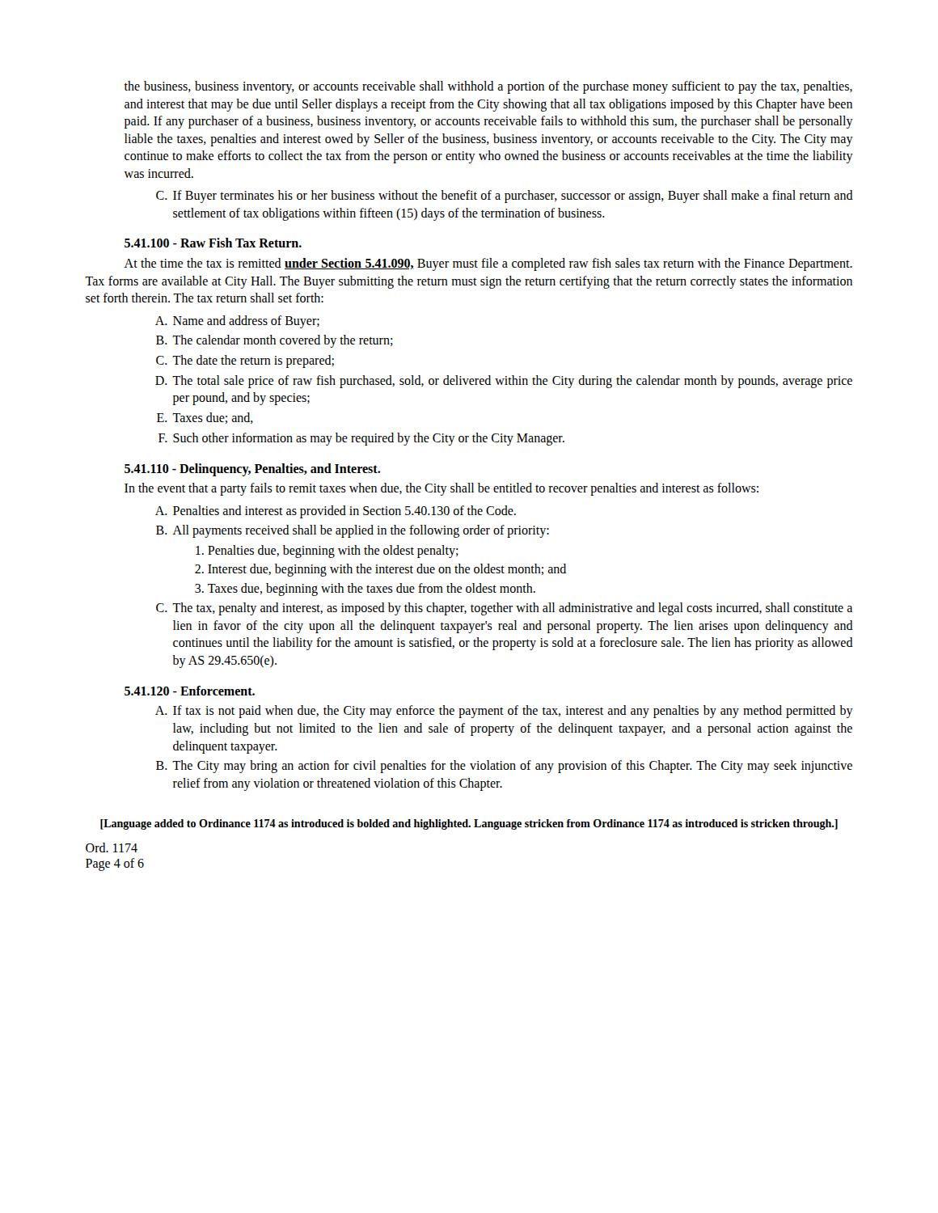the business, business inventory, or accounts receivable shall withhold a portion of the purchase money sufficient to pay the tax, penalties, and interest that may be due until Seller displays a receipt from the City showing that all tax obligations imposed by this Chapter have been paid. If any purchaser of a business, business inventory, or accounts receivable fails to withhold this sum, the purchaser shall be personally liable the taxes, penalties and interest owed by Seller of the business, business inventory, or accounts receivable to the City. The City may continue to make efforts to collect the tax from the person or entity who owned the business or accounts receivables at the time the liability was incurred.
If Buyer terminates his or her business without the benefit of a purchaser, successor or assign, Buyer shall make a final return and settlement of tax obligations within fifteen (15) days of the termination of business.
5.41.100 - Raw Fish Tax Return.
At the time the tax is remitted under Section 5.41.090, Buyer must file a completed raw fish sales tax return with the Finance Department. Tax forms are available at City Hall. The Buyer submitting the return must sign the return certifying that the return correctly states the information set forth therein. The tax return shall set forth:
Name and address of Buyer;
The calendar month covered by the return;
The date the return is prepared;
The total sale price of raw fish purchased, sold, or delivered within the City during the calendar month by pounds, average price per pound, and by species;
Taxes due; and,
Such other information as may be required by the City or the City Manager.
5.41.110 - Delinquency, Penalties, and Interest.
In the event that a party fails to remit taxes when due, the City shall be entitled to recover penalties and interest as follows:
Penalties and interest as provided in Section 5.40.130 of the Code.
All payments received shall be applied in the following order of priority:
Penalties due, beginning with the oldest penalty;
Interest due, beginning with the interest due on the oldest month; and
Taxes due, beginning with the taxes due from the oldest month.
The tax, penalty and interest, as imposed by this chapter, together with all administrative and legal costs incurred, shall constitute a lien in favor of the city upon all the delinquent taxpayer's real and personal property. The lien arises upon delinquency and continues until the liability for the amount is satisfied, or the property is sold at a foreclosure sale. The lien has priority as allowed by AS 29.45.650(e).
5.41.120 - Enforcement.
If tax is not paid when due, the City may enforce the payment of the tax, interest and any penalties by any method permitted by law, including but not limited to the lien and sale of property of the delinquent taxpayer, and a personal action against the delinquent taxpayer.
The City may bring an action for civil penalties for the violation of any provision of this Chapter. The City may seek injunctive relief from any violation or threatened violation of this Chapter.
[Language added to Ordinance 1174 as introduced is bolded and highlighted. Language stricken from Ordinance 1174 as introduced is stricken through.]
Ord. 1174
Page 4 of 6